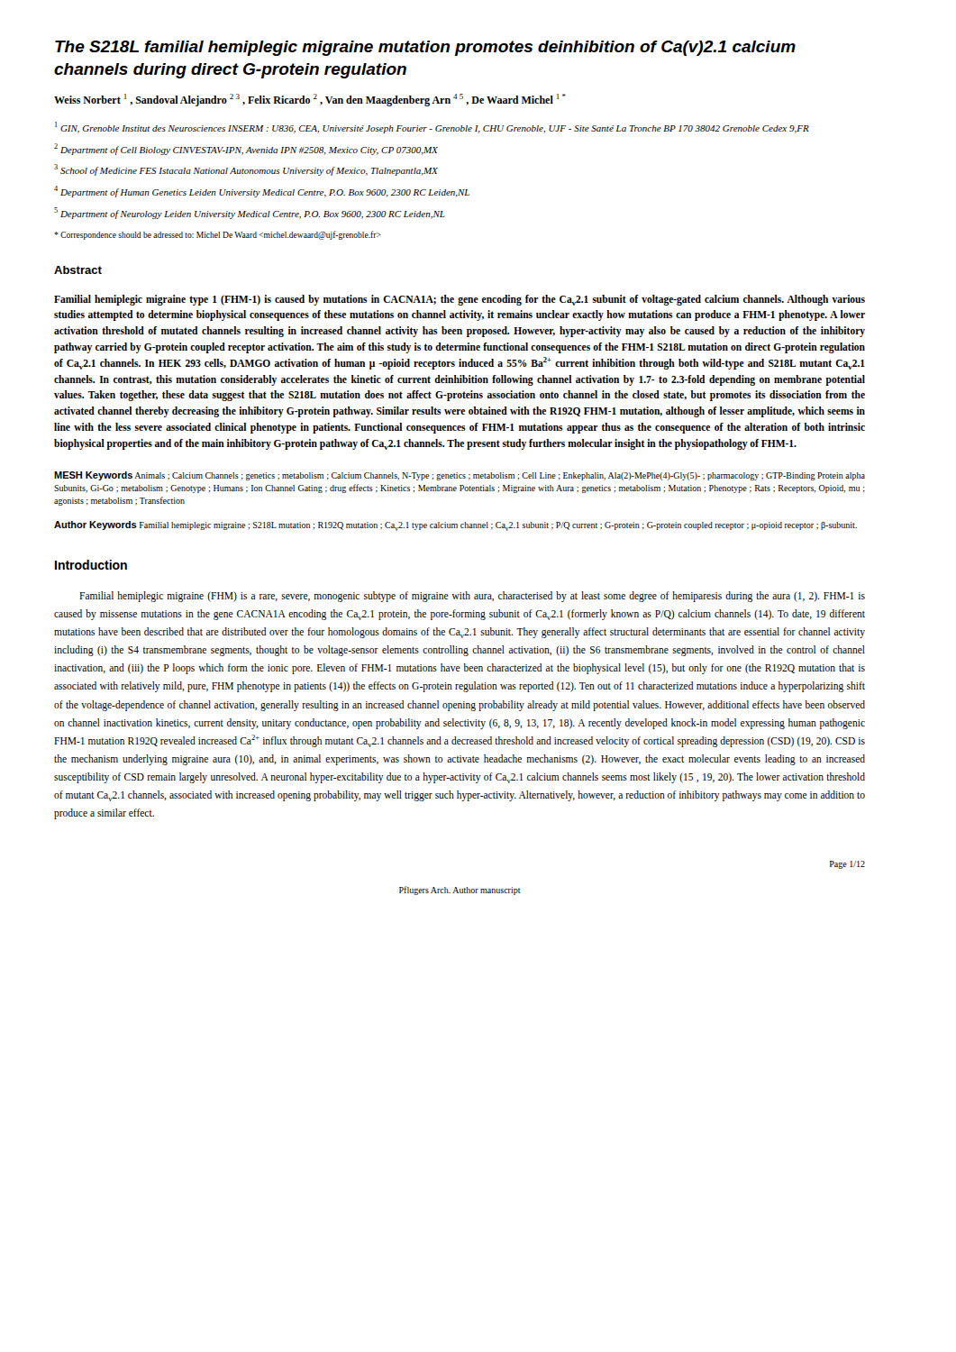The S218L familial hemiplegic migraine mutation promotes deinhibition of Ca(v)2.1 calcium channels during direct G-protein regulation
Weiss Norbert 1 , Sandoval Alejandro 2 3 , Felix Ricardo 2 , Van den Maagdenberg Arn 4 5 , De Waard Michel 1 *
1 GIN, Grenoble Institut des Neurosciences INSERM : U836, CEA, Université Joseph Fourier - Grenoble I, CHU Grenoble, UJF - Site Santé La Tronche BP 170 38042 Grenoble Cedex 9,FR
2 Department of Cell Biology CINVESTAV-IPN, Avenida IPN #2508, Mexico City, CP 07300,MX
3 School of Medicine FES Istacala National Autonomous University of Mexico, Tlalnepantla,MX
4 Department of Human Genetics Leiden University Medical Centre, P.O. Box 9600, 2300 RC Leiden,NL
5 Department of Neurology Leiden University Medical Centre, P.O. Box 9600, 2300 RC Leiden,NL
* Correspondence should be adressed to: Michel De Waard <michel.dewaard@ujf-grenoble.fr>
Abstract
Familial hemiplegic migraine type 1 (FHM-1) is caused by mutations in CACNA1A; the gene encoding for the Cav2.1 subunit of voltage-gated calcium channels. Although various studies attempted to determine biophysical consequences of these mutations on channel activity, it remains unclear exactly how mutations can produce a FHM-1 phenotype. A lower activation threshold of mutated channels resulting in increased channel activity has been proposed. However, hyper-activity may also be caused by a reduction of the inhibitory pathway carried by G-protein coupled receptor activation. The aim of this study is to determine functional consequences of the FHM-1 S218L mutation on direct G-protein regulation of Cav2.1 channels. In HEK 293 cells, DAMGO activation of human μ -opioid receptors induced a 55% Ba2+ current inhibition through both wild-type and S218L mutant Cav2.1 channels. In contrast, this mutation considerably accelerates the kinetic of current deinhibition following channel activation by 1.7- to 2.3-fold depending on membrane potential values. Taken together, these data suggest that the S218L mutation does not affect G-proteins association onto channel in the closed state, but promotes its dissociation from the activated channel thereby decreasing the inhibitory G-protein pathway. Similar results were obtained with the R192Q FHM-1 mutation, although of lesser amplitude, which seems in line with the less severe associated clinical phenotype in patients. Functional consequences of FHM-1 mutations appear thus as the consequence of the alteration of both intrinsic biophysical properties and of the main inhibitory G-protein pathway of Cav2.1 channels. The present study furthers molecular insight in the physiopathology of FHM-1.
MESH Keywords Animals ; Calcium Channels ; genetics ; metabolism ; Calcium Channels, N-Type ; genetics ; metabolism ; Cell Line ; Enkephalin, Ala(2)-MePhe(4)-Gly(5)- ; pharmacology ; GTP-Binding Protein alpha Subunits, Gi-Go ; metabolism ; Genotype ; Humans ; Ion Channel Gating ; drug effects ; Kinetics ; Membrane Potentials ; Migraine with Aura ; genetics ; metabolism ; Mutation ; Phenotype ; Rats ; Receptors, Opioid, mu ; agonists ; metabolism ; Transfection
Author Keywords Familial hemiplegic migraine ; S218L mutation ; R192Q mutation ; Cav2.1 type calcium channel ; Cav2.1 subunit ; P/Q current ; G-protein ; G-protein coupled receptor ; μ-opioid receptor ; β-subunit.
Introduction
Familial hemiplegic migraine (FHM) is a rare, severe, monogenic subtype of migraine with aura, characterised by at least some degree of hemiparesis during the aura (1, 2). FHM-1 is caused by missense mutations in the gene CACNA1A encoding the Cav2.1 protein, the pore-forming subunit of Cav2.1 (formerly known as P/Q) calcium channels (14). To date, 19 different mutations have been described that are distributed over the four homologous domains of the Cav2.1 subunit. They generally affect structural determinants that are essential for channel activity including (i) the S4 transmembrane segments, thought to be voltage-sensor elements controlling channel activation, (ii) the S6 transmembrane segments, involved in the control of channel inactivation, and (iii) the P loops which form the ionic pore. Eleven of FHM-1 mutations have been characterized at the biophysical level (15), but only for one (the R192Q mutation that is associated with relatively mild, pure, FHM phenotype in patients (14)) the effects on G-protein regulation was reported (12). Ten out of 11 characterized mutations induce a hyperpolarizing shift of the voltage-dependence of channel activation, generally resulting in an increased channel opening probability already at mild potential values. However, additional effects have been observed on channel inactivation kinetics, current density, unitary conductance, open probability and selectivity (6, 8, 9, 13, 17, 18). A recently developed knock-in model expressing human pathogenic FHM-1 mutation R192Q revealed increased Ca2+ influx through mutant Cav2.1 channels and a decreased threshold and increased velocity of cortical spreading depression (CSD) (19, 20). CSD is the mechanism underlying migraine aura (10), and, in animal experiments, was shown to activate headache mechanisms (2). However, the exact molecular events leading to an increased susceptibility of CSD remain largely unresolved. A neuronal hyper-excitability due to a hyper-activity of Cav2.1 calcium channels seems most likely (15 , 19, 20). The lower activation threshold of mutant Cav2.1 channels, associated with increased opening probability, may well trigger such hyper-activity. Alternatively, however, a reduction of inhibitory pathways may come in addition to produce a similar effect.
Page 1/12
Pflugers Arch. Author manuscript